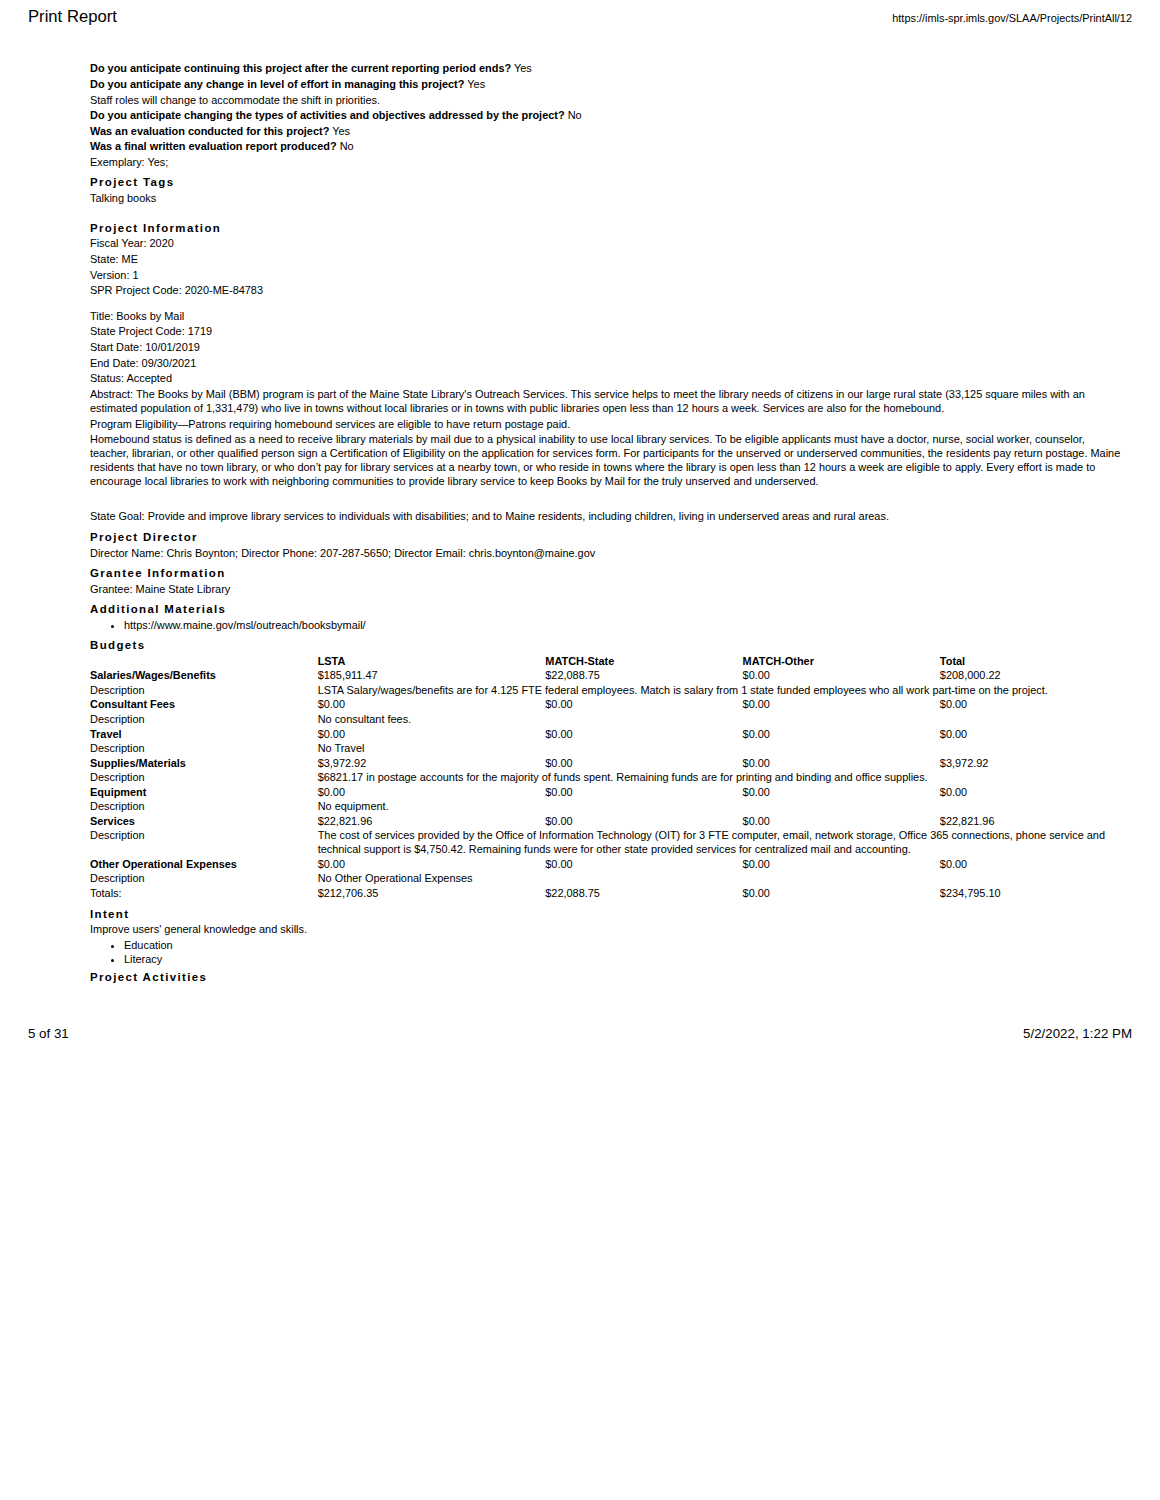Print Report https://imls-spr.imls.gov/SLAA/Projects/PrintAll/12
Do you anticipate continuing this project after the current reporting period ends? Yes
Do you anticipate any change in level of effort in managing this project? Yes
Staff roles will change to accommodate the shift in priorities.
Do you anticipate changing the types of activities and objectives addressed by the project? No
Was an evaluation conducted for this project? Yes
Was a final written evaluation report produced? No
Exemplary: Yes;
Project Tags
Talking books
Project Information
Fiscal Year: 2020
State: ME
Version: 1
SPR Project Code: 2020-ME-84783
Title: Books by Mail
State Project Code: 1719
Start Date: 10/01/2019
End Date: 09/30/2021
Status: Accepted
Abstract: The Books by Mail (BBM) program is part of the Maine State Library's Outreach Services. This service helps to meet the library needs of citizens in our large rural state (33,125 square miles with an estimated population of 1,331,479) who live in towns without local libraries or in towns with public libraries open less than 12 hours a week. Services are also for the homebound.
Program Eligibility—Patrons requiring homebound services are eligible to have return postage paid.
Homebound status is defined as a need to receive library materials by mail due to a physical inability to use local library services. To be eligible applicants must have a doctor, nurse, social worker, counselor, teacher, librarian, or other qualified person sign a Certification of Eligibility on the application for services form. For participants for the unserved or underserved communities, the residents pay return postage. Maine residents that have no town library, or who don’t pay for library services at a nearby town, or who reside in towns where the library is open less than 12 hours a week are eligible to apply. Every effort is made to encourage local libraries to work with neighboring communities to provide library service to keep Books by Mail for the truly unserved and underserved.
State Goal: Provide and improve library services to individuals with disabilities; and to Maine residents, including children, living in underserved areas and rural areas.
Project Director
Director Name: Chris Boynton; Director Phone: 207-287-5650; Director Email: chris.boynton@maine.gov
Grantee Information
Grantee: Maine State Library
Additional Materials
https://www.maine.gov/msl/outreach/booksbymail/
Budgets
| | LSTA | MATCH-State | MATCH-Other | Total |
| Salaries/Wages/Benefits | $185,911.47 | $22,088.75 | $0.00 | $208,000.22 |
| Description | LSTA Salary/wages/benefits are for 4.125 FTE federal employees. Match is salary from 1 state funded employees who all work part-time on the project. |
| Consultant Fees | $0.00 | $0.00 | $0.00 | $0.00 |
| Description | No consultant fees. |
| Travel | $0.00 | $0.00 | $0.00 | $0.00 |
| Description | No Travel |
| Supplies/Materials | $3,972.92 | $0.00 | $0.00 | $3,972.92 |
| Description | $6821.17 in postage accounts for the majority of funds spent. Remaining funds are for printing and binding and office supplies. |
| Equipment | $0.00 | $0.00 | $0.00 | $0.00 |
| Description | No equipment. |
| Services | $22,821.96 | $0.00 | $0.00 | $22,821.96 |
| Description | The cost of services provided by the Office of Information Technology (OIT) for 3 FTE computer, email, network storage, Office 365 connections, phone service and technical support is $4,750.42. Remaining funds were for other state provided services for centralized mail and accounting. |
| Other Operational Expenses | $0.00 | $0.00 | $0.00 | $0.00 |
| Description | No Other Operational Expenses |
| Totals: | $212,706.35 | $22,088.75 | $0.00 | $234,795.10 |
Intent
Improve users' general knowledge and skills.
Education
Literacy
Project Activities
5 of 31 5/2/2022, 1:22 PM